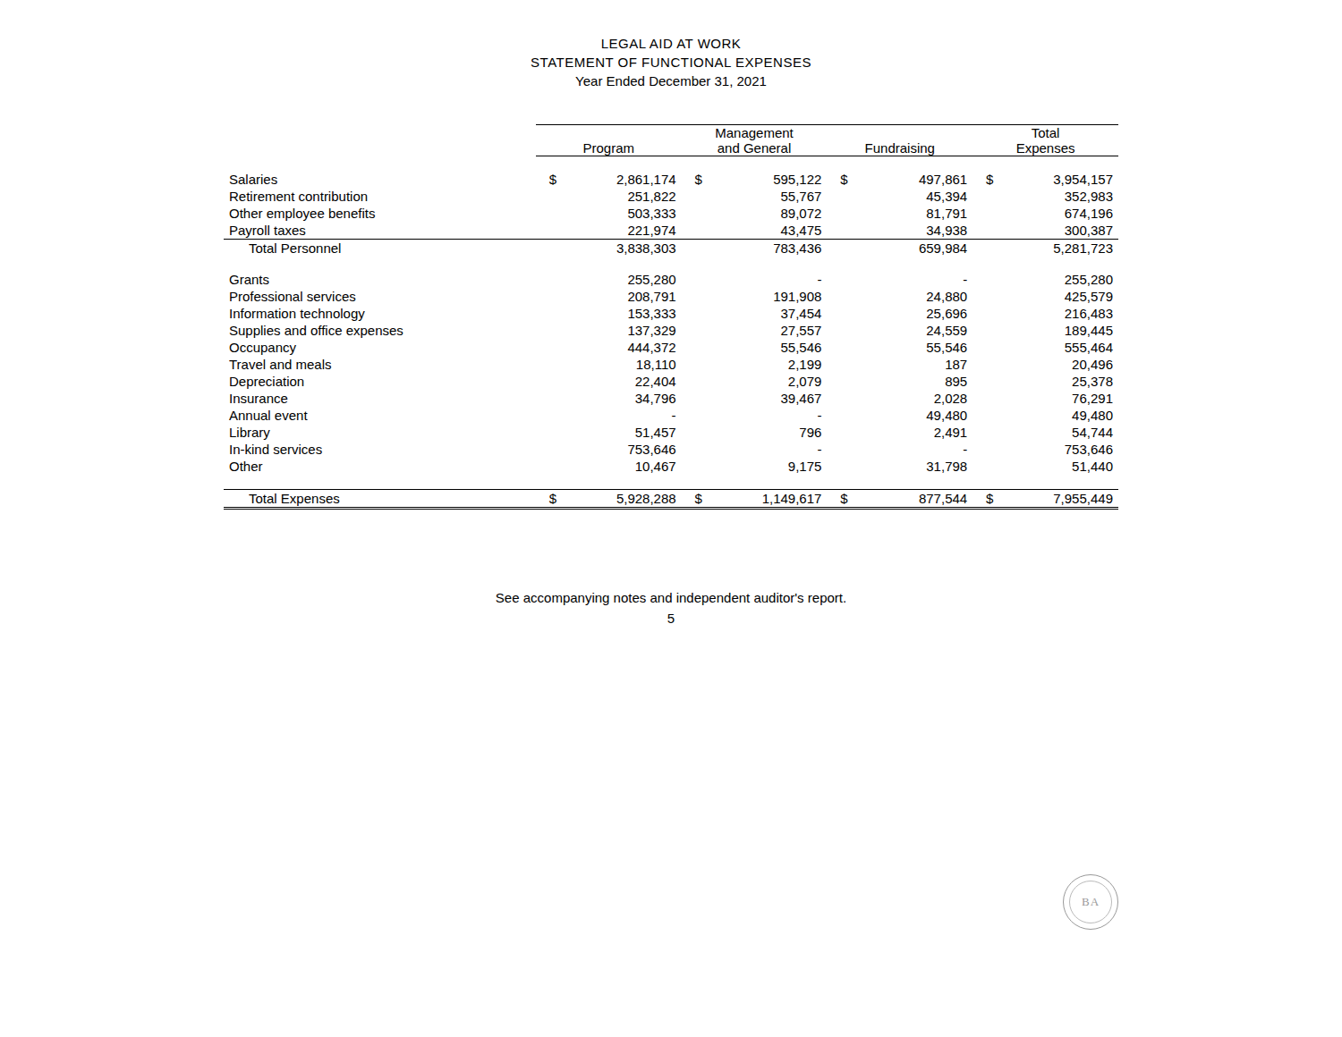LEGAL AID AT WORK
STATEMENT OF FUNCTIONAL EXPENSES
Year Ended December 31, 2021
| | | Management | | Total |
| --- | --- | --- | --- | --- |
| | Program | and General | Fundraising | Expenses |
| Salaries | $ | 2,861,174 | $ | 595,122 | $ | 497,861 | $ | 3,954,157 |
| Retirement contribution | | 251,822 | | 55,767 | | 45,394 | | 352,983 |
| Other employee benefits | | 503,333 | | 89,072 | | 81,791 | | 674,196 |
| Payroll taxes | | 221,974 | | 43,475 | | 34,938 | | 300,387 |
| Total Personnel | | 3,838,303 | | 783,436 | | 659,984 | | 5,281,723 |
| Grants | | 255,280 | | - | | - | | 255,280 |
| Professional services | | 208,791 | | 191,908 | | 24,880 | | 425,579 |
| Information technology | | 153,333 | | 37,454 | | 25,696 | | 216,483 |
| Supplies and office expenses | | 137,329 | | 27,557 | | 24,559 | | 189,445 |
| Occupancy | | 444,372 | | 55,546 | | 55,546 | | 555,464 |
| Travel and meals | | 18,110 | | 2,199 | | 187 | | 20,496 |
| Depreciation | | 22,404 | | 2,079 | | 895 | | 25,378 |
| Insurance | | 34,796 | | 39,467 | | 2,028 | | 76,291 |
| Annual event | | - | | - | | 49,480 | | 49,480 |
| Library | | 51,457 | | 796 | | 2,491 | | 54,744 |
| In-kind services | | 753,646 | | - | | - | | 753,646 |
| Other | | 10,467 | | 9,175 | | 31,798 | | 51,440 |
| Total Expenses | $ | 5,928,288 | $ | 1,149,617 | $ | 877,544 | $ | 7,955,449 |
See accompanying notes and independent auditor's report.
5
BA